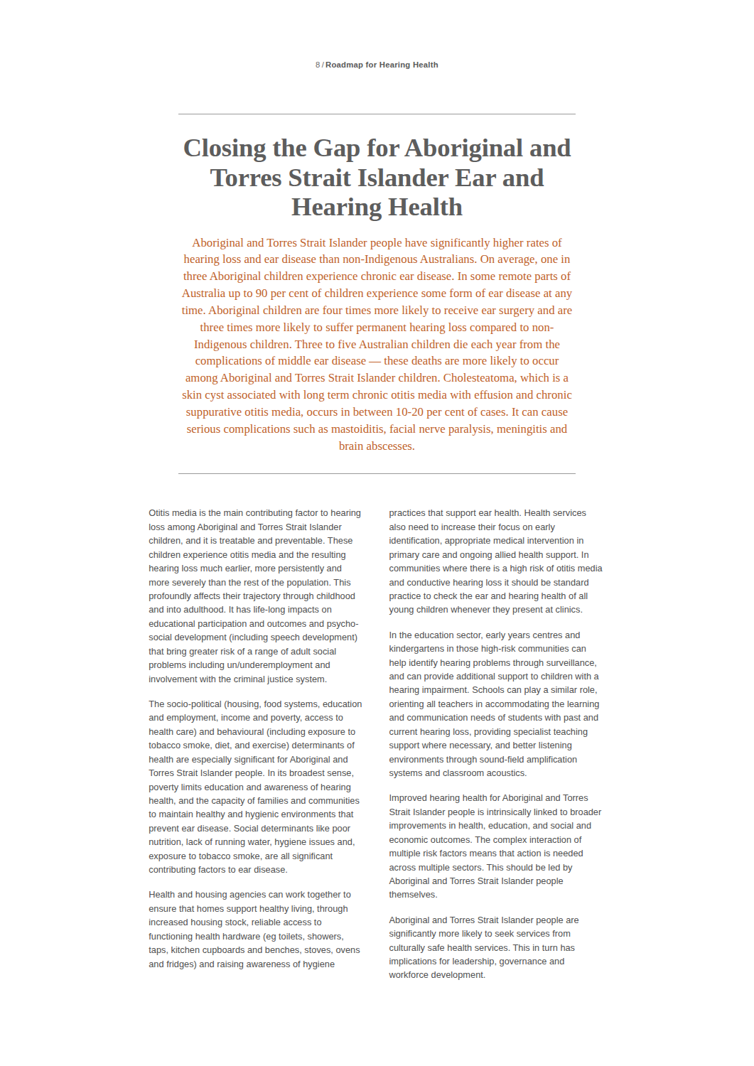8/Roadmap for Hearing Health
Closing the Gap for Aboriginal and Torres Strait Islander Ear and Hearing Health
Aboriginal and Torres Strait Islander people have significantly higher rates of hearing loss and ear disease than non-Indigenous Australians. On average, one in three Aboriginal children experience chronic ear disease. In some remote parts of Australia up to 90 per cent of children experience some form of ear disease at any time. Aboriginal children are four times more likely to receive ear surgery and are three times more likely to suffer permanent hearing loss compared to non-Indigenous children. Three to five Australian children die each year from the complications of middle ear disease — these deaths are more likely to occur among Aboriginal and Torres Strait Islander children. Cholesteatoma, which is a skin cyst associated with long term chronic otitis media with effusion and chronic suppurative otitis media, occurs in between 10-20 per cent of cases. It can cause serious complications such as mastoiditis, facial nerve paralysis, meningitis and brain abscesses.
Otitis media is the main contributing factor to hearing loss among Aboriginal and Torres Strait Islander children, and it is treatable and preventable. These children experience otitis media and the resulting hearing loss much earlier, more persistently and more severely than the rest of the population. This profoundly affects their trajectory through childhood and into adulthood. It has life-long impacts on educational participation and outcomes and psycho-social development (including speech development) that bring greater risk of a range of adult social problems including un/underemployment and involvement with the criminal justice system.
The socio-political (housing, food systems, education and employment, income and poverty, access to health care) and behavioural (including exposure to tobacco smoke, diet, and exercise) determinants of health are especially significant for Aboriginal and Torres Strait Islander people. In its broadest sense, poverty limits education and awareness of hearing health, and the capacity of families and communities to maintain healthy and hygienic environments that prevent ear disease. Social determinants like poor nutrition, lack of running water, hygiene issues and, exposure to tobacco smoke, are all significant contributing factors to ear disease.
Health and housing agencies can work together to ensure that homes support healthy living, through increased housing stock, reliable access to functioning health hardware (eg toilets, showers, taps, kitchen cupboards and benches, stoves, ovens and fridges) and raising awareness of hygiene practices that support ear health. Health services also need to increase their focus on early identification, appropriate medical intervention in primary care and ongoing allied health support. In communities where there is a high risk of otitis media and conductive hearing loss it should be standard practice to check the ear and hearing health of all young children whenever they present at clinics.
In the education sector, early years centres and kindergartens in those high-risk communities can help identify hearing problems through surveillance, and can provide additional support to children with a hearing impairment. Schools can play a similar role, orienting all teachers in accommodating the learning and communication needs of students with past and current hearing loss, providing specialist teaching support where necessary, and better listening environments through sound-field amplification systems and classroom acoustics.
Improved hearing health for Aboriginal and Torres Strait Islander people is intrinsically linked to broader improvements in health, education, and social and economic outcomes. The complex interaction of multiple risk factors means that action is needed across multiple sectors. This should be led by Aboriginal and Torres Strait Islander people themselves.
Aboriginal and Torres Strait Islander people are significantly more likely to seek services from culturally safe health services. This in turn has implications for leadership, governance and workforce development.